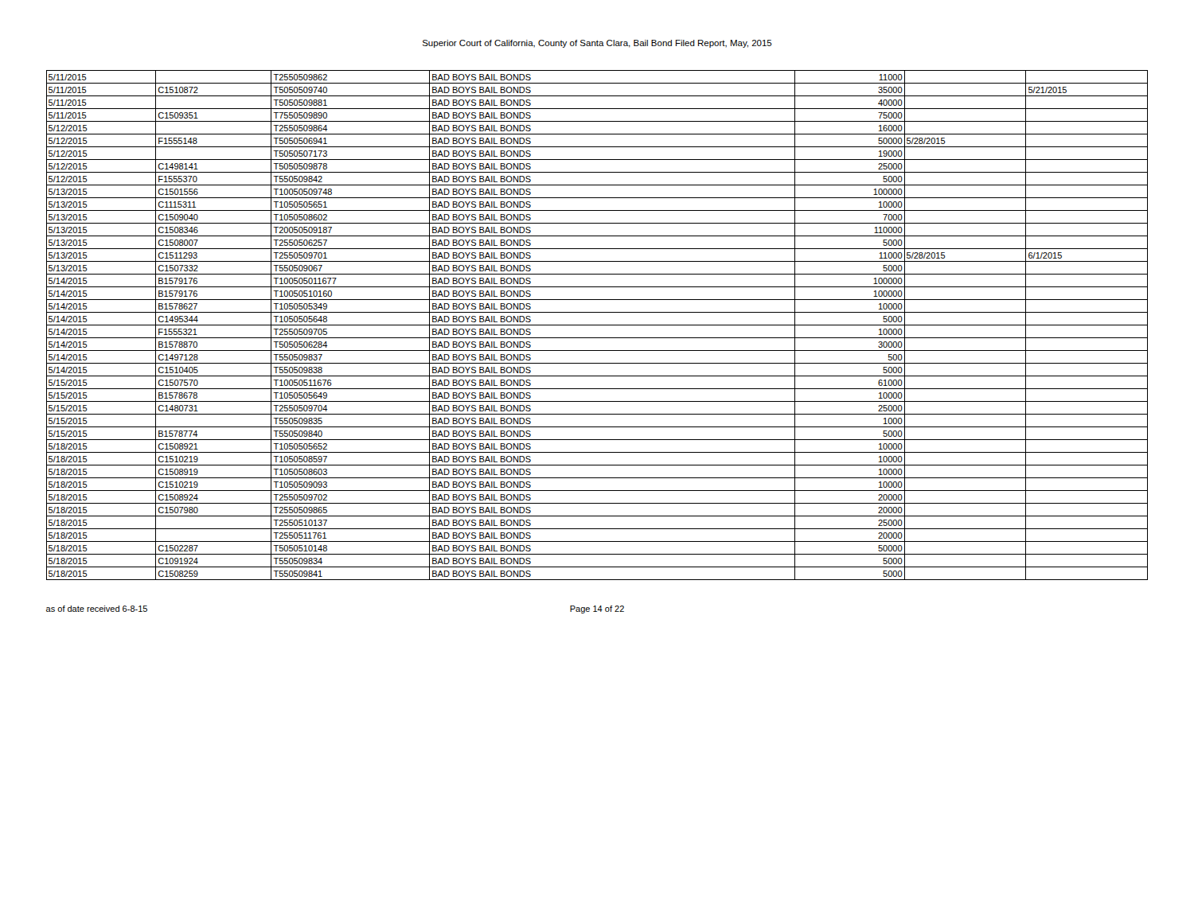Superior Court of California, County of Santa Clara, Bail Bond Filed Report, May, 2015
| 5/11/2015 | | T2550509862 | BAD BOYS BAIL BONDS | 11000 | | |
| 5/11/2015 | C1510872 | T5050509740 | BAD BOYS BAIL BONDS | 35000 | | 5/21/2015 |
| 5/11/2015 | | T5050509881 | BAD BOYS BAIL BONDS | 40000 | | |
| 5/11/2015 | C1509351 | T7550509890 | BAD BOYS BAIL BONDS | 75000 | | |
| 5/12/2015 | | T2550509864 | BAD BOYS BAIL BONDS | 16000 | | |
| 5/12/2015 | F1555148 | T5050506941 | BAD BOYS BAIL BONDS | 50000 | 5/28/2015 | |
| 5/12/2015 | | T5050507173 | BAD BOYS BAIL BONDS | 19000 | | |
| 5/12/2015 | C1498141 | T5050509878 | BAD BOYS BAIL BONDS | 25000 | | |
| 5/12/2015 | F1555370 | T550509842 | BAD BOYS BAIL BONDS | 5000 | | |
| 5/13/2015 | C1501556 | T10050509748 | BAD BOYS BAIL BONDS | 100000 | | |
| 5/13/2015 | C1115311 | T1050505651 | BAD BOYS BAIL BONDS | 10000 | | |
| 5/13/2015 | C1509040 | T1050508602 | BAD BOYS BAIL BONDS | 7000 | | |
| 5/13/2015 | C1508346 | T20050509187 | BAD BOYS BAIL BONDS | 110000 | | |
| 5/13/2015 | C1508007 | T2550506257 | BAD BOYS BAIL BONDS | 5000 | | |
| 5/13/2015 | C1511293 | T2550509701 | BAD BOYS BAIL BONDS | 11000 | 5/28/2015 | 6/1/2015 |
| 5/13/2015 | C1507332 | T550509067 | BAD BOYS BAIL BONDS | 5000 | | |
| 5/14/2015 | B1579176 | T100505011677 | BAD BOYS BAIL BONDS | 100000 | | |
| 5/14/2015 | B1579176 | T10050510160 | BAD BOYS BAIL BONDS | 100000 | | |
| 5/14/2015 | B1578627 | T1050505349 | BAD BOYS BAIL BONDS | 10000 | | |
| 5/14/2015 | C1495344 | T1050505648 | BAD BOYS BAIL BONDS | 5000 | | |
| 5/14/2015 | F1555321 | T2550509705 | BAD BOYS BAIL BONDS | 10000 | | |
| 5/14/2015 | B1578870 | T5050506284 | BAD BOYS BAIL BONDS | 30000 | | |
| 5/14/2015 | C1497128 | T550509837 | BAD BOYS BAIL BONDS | 500 | | |
| 5/14/2015 | C1510405 | T550509838 | BAD BOYS BAIL BONDS | 5000 | | |
| 5/15/2015 | C1507570 | T10050511676 | BAD BOYS BAIL BONDS | 61000 | | |
| 5/15/2015 | B1578678 | T1050505649 | BAD BOYS BAIL BONDS | 10000 | | |
| 5/15/2015 | C1480731 | T2550509704 | BAD BOYS BAIL BONDS | 25000 | | |
| 5/15/2015 | | T550509835 | BAD BOYS BAIL BONDS | 1000 | | |
| 5/15/2015 | B1578774 | T550509840 | BAD BOYS BAIL BONDS | 5000 | | |
| 5/18/2015 | C1508921 | T1050505652 | BAD BOYS BAIL BONDS | 10000 | | |
| 5/18/2015 | C1510219 | T1050508597 | BAD BOYS BAIL BONDS | 10000 | | |
| 5/18/2015 | C1508919 | T1050508603 | BAD BOYS BAIL BONDS | 10000 | | |
| 5/18/2015 | C1510219 | T1050509093 | BAD BOYS BAIL BONDS | 10000 | | |
| 5/18/2015 | C1508924 | T2550509702 | BAD BOYS BAIL BONDS | 20000 | | |
| 5/18/2015 | C1507980 | T2550509865 | BAD BOYS BAIL BONDS | 20000 | | |
| 5/18/2015 | | T2550510137 | BAD BOYS BAIL BONDS | 25000 | | |
| 5/18/2015 | | T2550511761 | BAD BOYS BAIL BONDS | 20000 | | |
| 5/18/2015 | C1502287 | T5050510148 | BAD BOYS BAIL BONDS | 50000 | | |
| 5/18/2015 | C1091924 | T550509834 | BAD BOYS BAIL BONDS | 5000 | | |
| 5/18/2015 | C1508259 | T550509841 | BAD BOYS BAIL BONDS | 5000 | | |
as of date received 6-8-15 Page 14 of 22